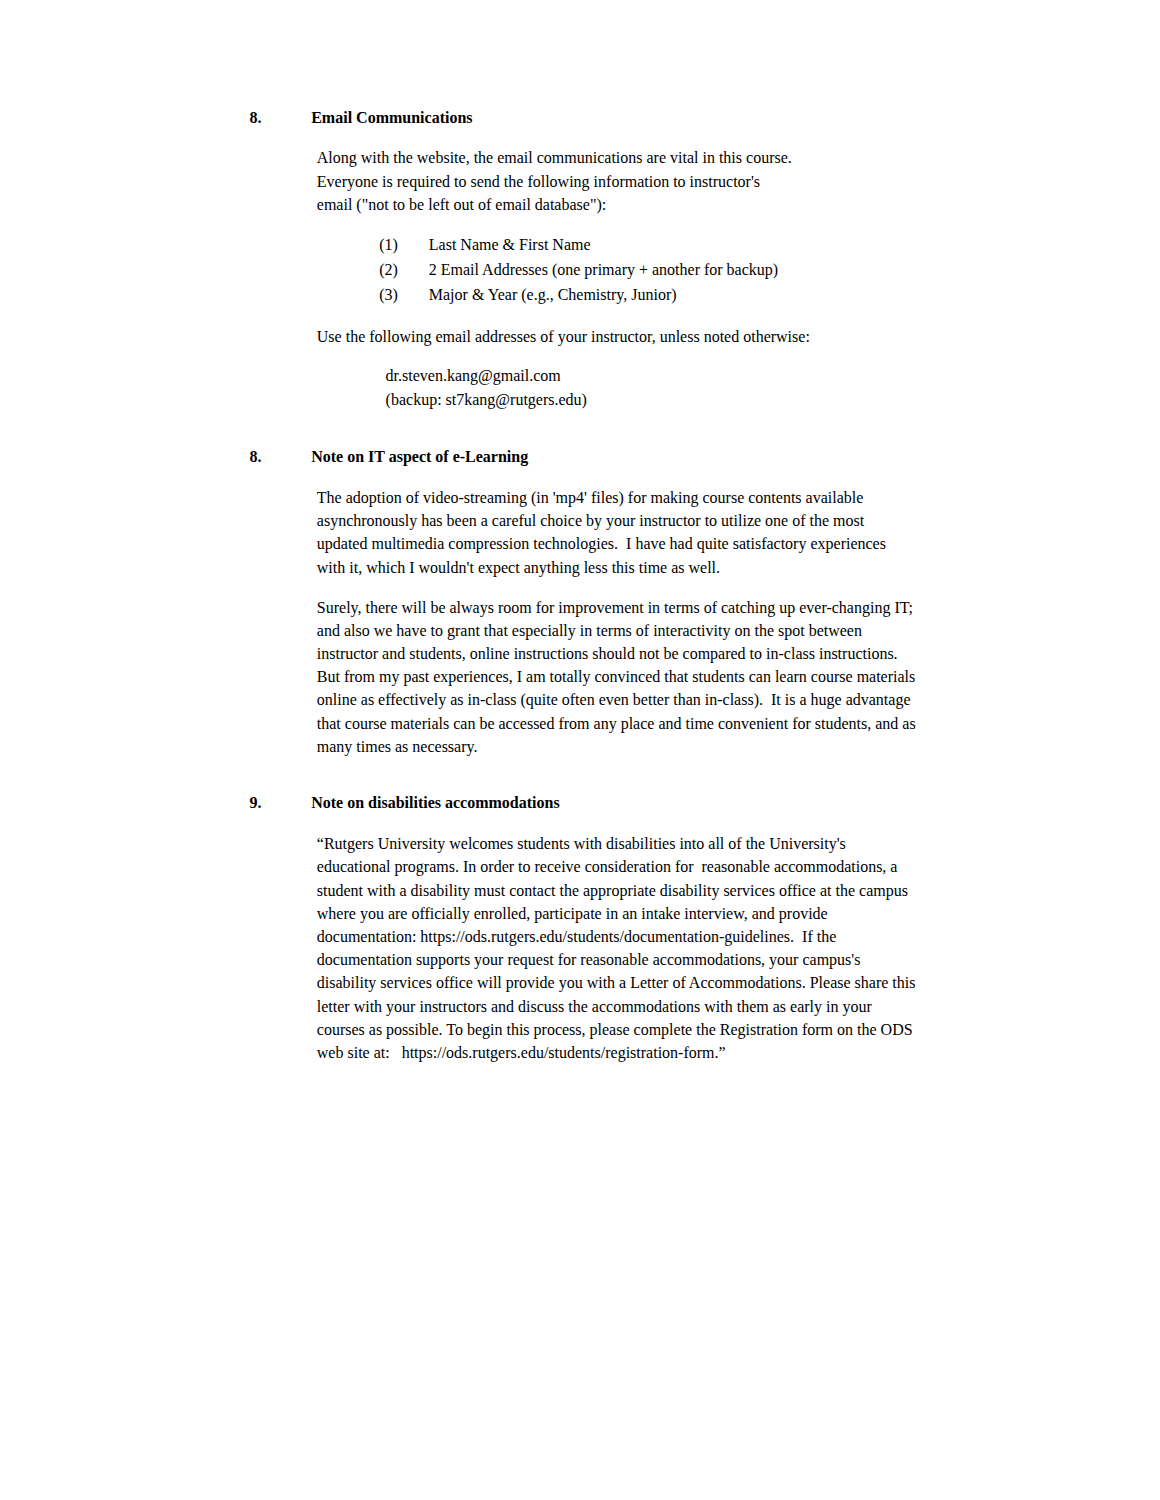8. Email Communications
Along with the website, the email communications are vital in this course.
Everyone is required to send the following information to instructor's
email ("not to be left out of email database"):
(1) Last Name & First Name
(2) 2 Email Addresses (one primary + another for backup)
(3) Major & Year (e.g., Chemistry, Junior)
Use the following email addresses of your instructor, unless noted otherwise:
dr.steven.kang@gmail.com
(backup: st7kang@rutgers.edu)
8. Note on IT aspect of e-Learning
The adoption of video-streaming (in 'mp4' files) for making course contents available asynchronously has been a careful choice by your instructor to utilize one of the most updated multimedia compression technologies. I have had quite satisfactory experiences with it, which I wouldn't expect anything less this time as well.
Surely, there will be always room for improvement in terms of catching up ever-changing IT; and also we have to grant that especially in terms of interactivity on the spot between instructor and students, online instructions should not be compared to in-class instructions. But from my past experiences, I am totally convinced that students can learn course materials online as effectively as in-class (quite often even better than in-class). It is a huge advantage that course materials can be accessed from any place and time convenient for students, and as many times as necessary.
9. Note on disabilities accommodations
“Rutgers University welcomes students with disabilities into all of the University's educational programs. In order to receive consideration for reasonable accommodations, a student with a disability must contact the appropriate disability services office at the campus where you are officially enrolled, participate in an intake interview, and provide documentation: https://ods.rutgers.edu/students/documentation-guidelines. If the documentation supports your request for reasonable accommodations, your campus's disability services office will provide you with a Letter of Accommodations. Please share this letter with your instructors and discuss the accommodations with them as early in your courses as possible. To begin this process, please complete the Registration form on the ODS web site at: https://ods.rutgers.edu/students/registration-form.”